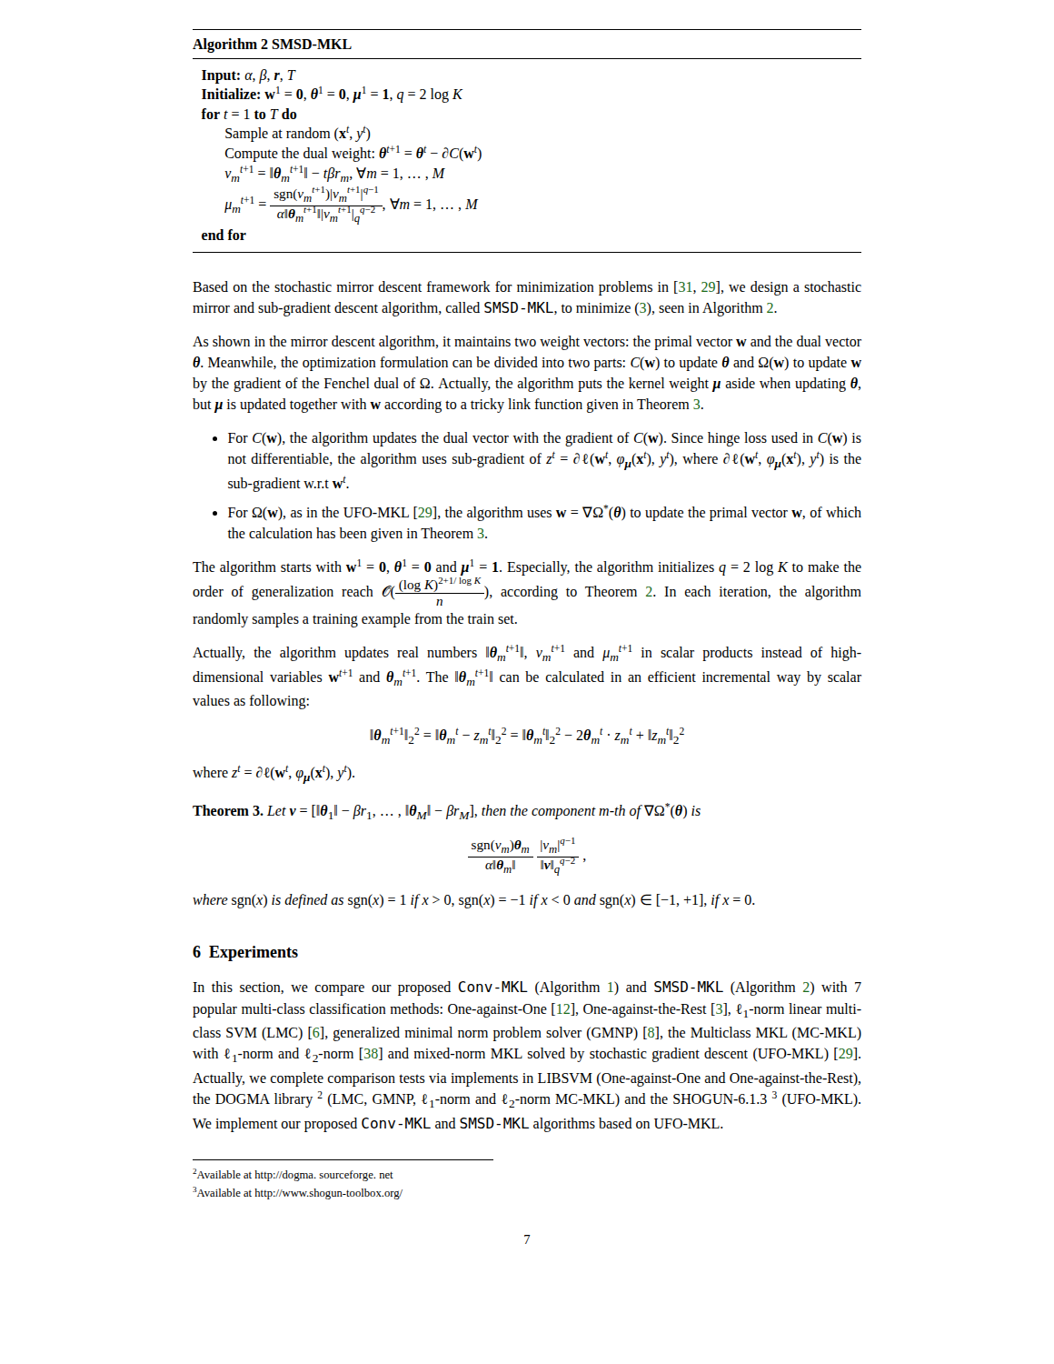Algorithm 2 SMSD-MKL
Input: α, β, r, T Initialize: w1 = 0, θ1 = 0, μ1 = 1, q = 2 log K for t = 1 to T do Sample at random (xt, yt) Compute the dual weight: θt+1 = θt − ∂C(wt) νmt+1 = ‖θmt+1‖ − tβrm, ∀m = 1, … , M μmt+1 = sgn(νmt+1)|νmt+1|q−1 α‖θmt+1‖|νmt+1|qq−2, ∀m = 1, … , M end for
Based on the stochastic mirror descent framework for minimization problems in [31, 29], we design a stochastic mirror and sub-gradient descent algorithm, called SMSD-MKL, to minimize (3), seen in Algorithm 2.
As shown in the mirror descent algorithm, it maintains two weight vectors: the primal vector w and the dual vector θ. Meanwhile, the optimization formulation can be divided into two parts: C(w) to update θ and Ω(w) to update w by the gradient of the Fenchel dual of Ω. Actually, the algorithm puts the kernel weight μ aside when updating θ, but μ is updated together with w according to a tricky link function given in Theorem 3.
For C(w), the algorithm updates the dual vector with the gradient of C(w). Since hinge loss used in C(w) is not differentiable, the algorithm uses sub-gradient of zt = ∂ℓ(wt, φμ(xt), yt), where ∂ℓ(wt, φμ(xt), yt) is the sub-gradient w.r.t wt.
For Ω(w), as in the UFO-MKL [29], the algorithm uses w = ∇Ω*(θ) to update the primal vector w, of which the calculation has been given in Theorem 3.
The algorithm starts with w1 = 0, θ1 = 0 and μ1 = 1. Especially, the algorithm initializes q = 2 log K to make the order of generalization reach 𝒪((log K)2+1/ log K n), according to Theorem 2. In each iteration, the algorithm randomly samples a training example from the train set.
Actually, the algorithm updates real numbers ‖θmt+1‖, νmt+1 and μmt+1 in scalar products instead of high-dimensional variables wt+1 and θmt+1. The ‖θmt+1‖ can be calculated in an efficient incremental way by scalar values as following:
‖θmt+1‖22 = ‖θmt − zmt‖22 = ‖θmt‖22 − 2θmt · zmt + ‖zmt‖22
where zt = ∂ℓ(wt, φμ(xt), yt).
Theorem 3. Let ν = [‖θ1‖ − βr1, … , ‖θM‖ − βrM], then the component m-th of ∇Ω*(θ) is
sgn(νm)θm α‖θm‖ |νm|q−1‖ν‖qq−2 ,
where sgn(x) is defined as sgn(x) = 1 if x > 0, sgn(x) = −1 if x < 0 and sgn(x) ∈ [−1, +1], if x = 0.
6 Experiments
In this section, we compare our proposed Conv-MKL (Algorithm 1) and SMSD-MKL (Algorithm 2) with 7 popular multi-class classification methods: One-against-One [12], One-against-the-Rest [3], ℓ1-norm linear multi-class SVM (LMC) [6], generalized minimal norm problem solver (GMNP) [8], the Multiclass MKL (MC-MKL) with ℓ1-norm and ℓ2-norm [38] and mixed-norm MKL solved by stochastic gradient descent (UFO-MKL) [29]. Actually, we complete comparison tests via implements in LIBSVM (One-against-One and One-against-the-Rest), the DOGMA library 2 (LMC, GMNP, ℓ1-norm and ℓ2-norm MC-MKL) and the SHOGUN-6.1.3 3 (UFO-MKL). We implement our proposed Conv-MKL and SMSD-MKL algorithms based on UFO-MKL.
2Available at http://dogma. sourceforge. net
3Available at http://www.shogun-toolbox.org/
7